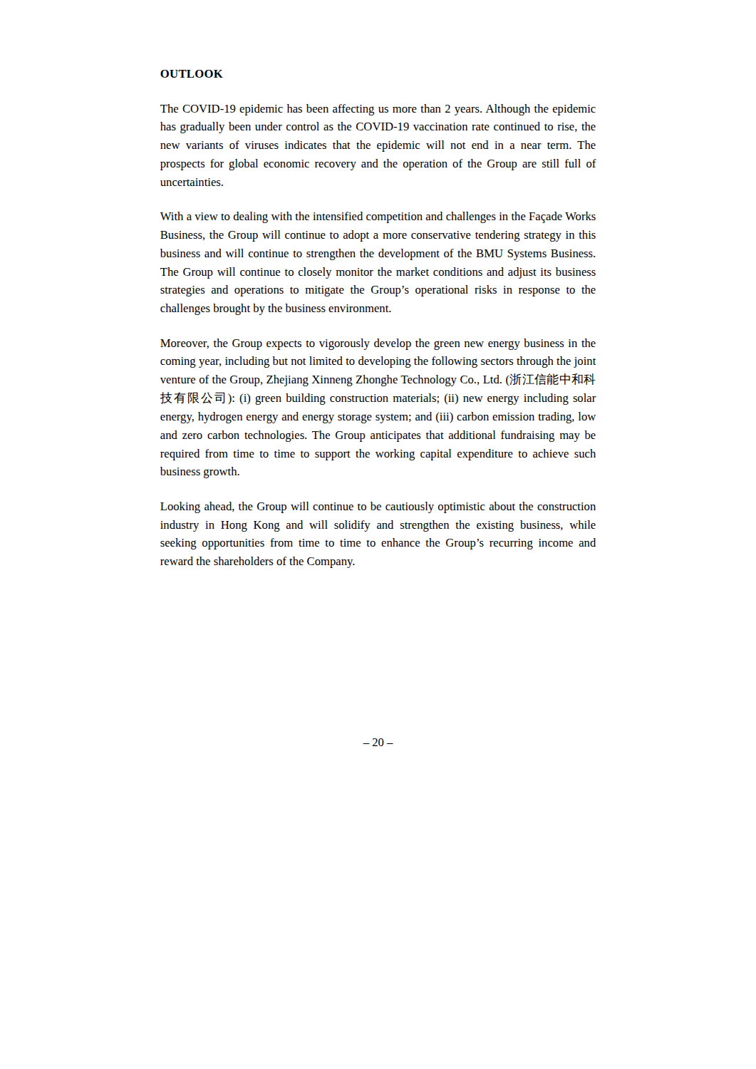OUTLOOK
The COVID-19 epidemic has been affecting us more than 2 years. Although the epidemic has gradually been under control as the COVID-19 vaccination rate continued to rise, the new variants of viruses indicates that the epidemic will not end in a near term. The prospects for global economic recovery and the operation of the Group are still full of uncertainties.
With a view to dealing with the intensified competition and challenges in the Façade Works Business, the Group will continue to adopt a more conservative tendering strategy in this business and will continue to strengthen the development of the BMU Systems Business. The Group will continue to closely monitor the market conditions and adjust its business strategies and operations to mitigate the Group’s operational risks in response to the challenges brought by the business environment.
Moreover, the Group expects to vigorously develop the green new energy business in the coming year, including but not limited to developing the following sectors through the joint venture of the Group, Zhejiang Xinneng Zhonghe Technology Co., Ltd. (浙江信能中和科技有限公司): (i) green building construction materials; (ii) new energy including solar energy, hydrogen energy and energy storage system; and (iii) carbon emission trading, low and zero carbon technologies. The Group anticipates that additional fundraising may be required from time to time to support the working capital expenditure to achieve such business growth.
Looking ahead, the Group will continue to be cautiously optimistic about the construction industry in Hong Kong and will solidify and strengthen the existing business, while seeking opportunities from time to time to enhance the Group’s recurring income and reward the shareholders of the Company.
– 20 –